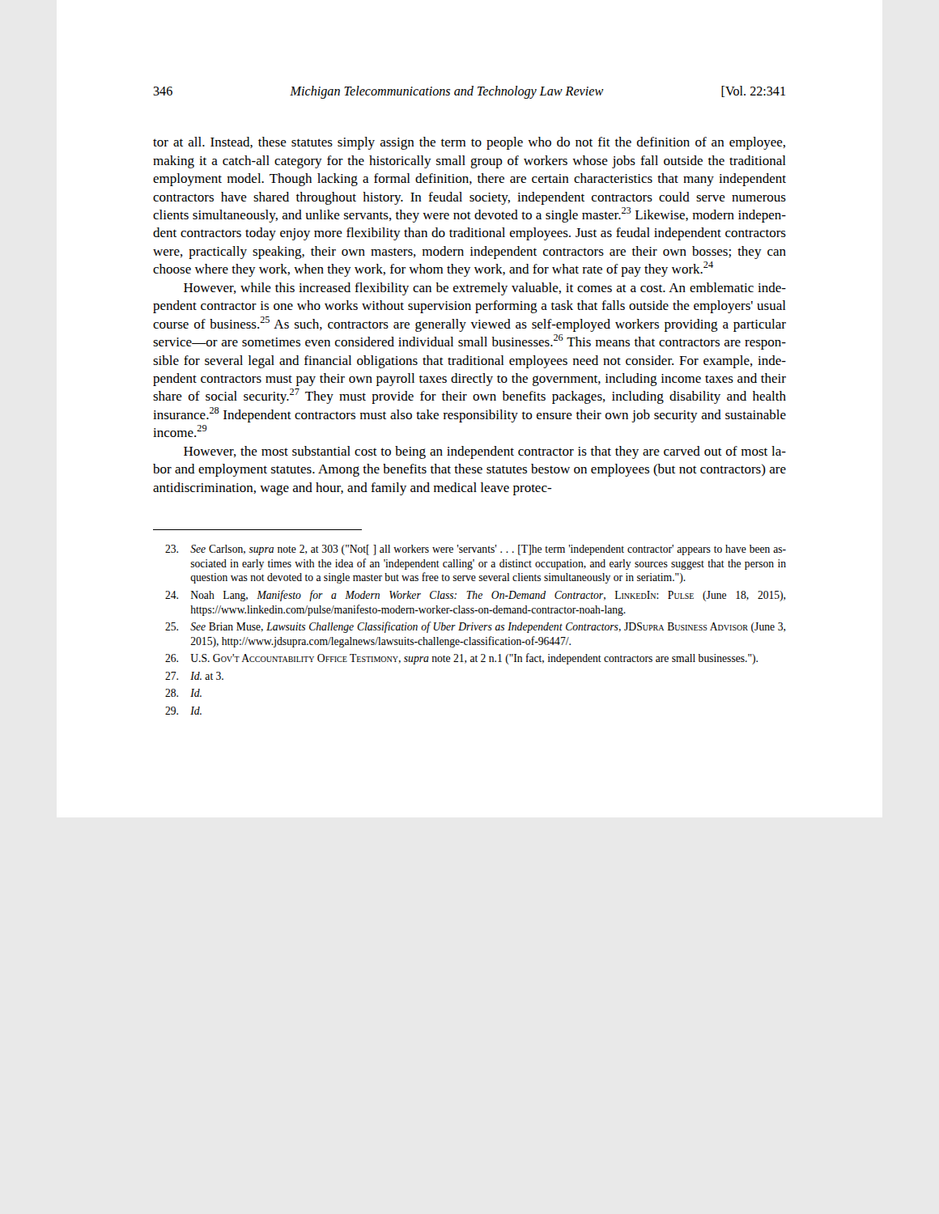346 Michigan Telecommunications and Technology Law Review [Vol. 22:341
tor at all. Instead, these statutes simply assign the term to people who do not fit the definition of an employee, making it a catch-all category for the historically small group of workers whose jobs fall outside the traditional employment model. Though lacking a formal definition, there are certain characteristics that many independent contractors have shared throughout history. In feudal society, independent contractors could serve numerous clients simultaneously, and unlike servants, they were not devoted to a single master.23 Likewise, modern independent contractors today enjoy more flexibility than do traditional employees. Just as feudal independent contractors were, practically speaking, their own masters, modern independent contractors are their own bosses; they can choose where they work, when they work, for whom they work, and for what rate of pay they work.24
However, while this increased flexibility can be extremely valuable, it comes at a cost. An emblematic independent contractor is one who works without supervision performing a task that falls outside the employers' usual course of business.25 As such, contractors are generally viewed as self-employed workers providing a particular service—or are sometimes even considered individual small businesses.26 This means that contractors are responsible for several legal and financial obligations that traditional employees need not consider. For example, independent contractors must pay their own payroll taxes directly to the government, including income taxes and their share of social security.27 They must provide for their own benefits packages, including disability and health insurance.28 Independent contractors must also take responsibility to ensure their own job security and sustainable income.29
However, the most substantial cost to being an independent contractor is that they are carved out of most labor and employment statutes. Among the benefits that these statutes bestow on employees (but not contractors) are antidiscrimination, wage and hour, and family and medical leave protec-
See Carlson, supra note 2, at 303 ("Not[ ] all workers were 'servants' . . . [T]he term 'independent contractor' appears to have been associated in early times with the idea of an 'independent calling' or a distinct occupation, and early sources suggest that the person in question was not devoted to a single master but was free to serve several clients simultaneously or in seriatim.").
Noah Lang, Manifesto for a Modern Worker Class: The On-Demand Contractor, LinkedIn: Pulse (June 18, 2015), https://www.linkedin.com/pulse/manifesto-modern-worker-class-on-demand-contractor-noah-lang.
See Brian Muse, Lawsuits Challenge Classification of Uber Drivers as Independent Contractors, JDSupra Business Advisor (June 3, 2015), http://www.jdsupra.com/legalnews/lawsuits-challenge-classification-of-96447/.
U.S. Gov't Accountability Office Testimony, supra note 21, at 2 n.1 ("In fact, independent contractors are small businesses.").
Id. at 3.
Id.
Id.